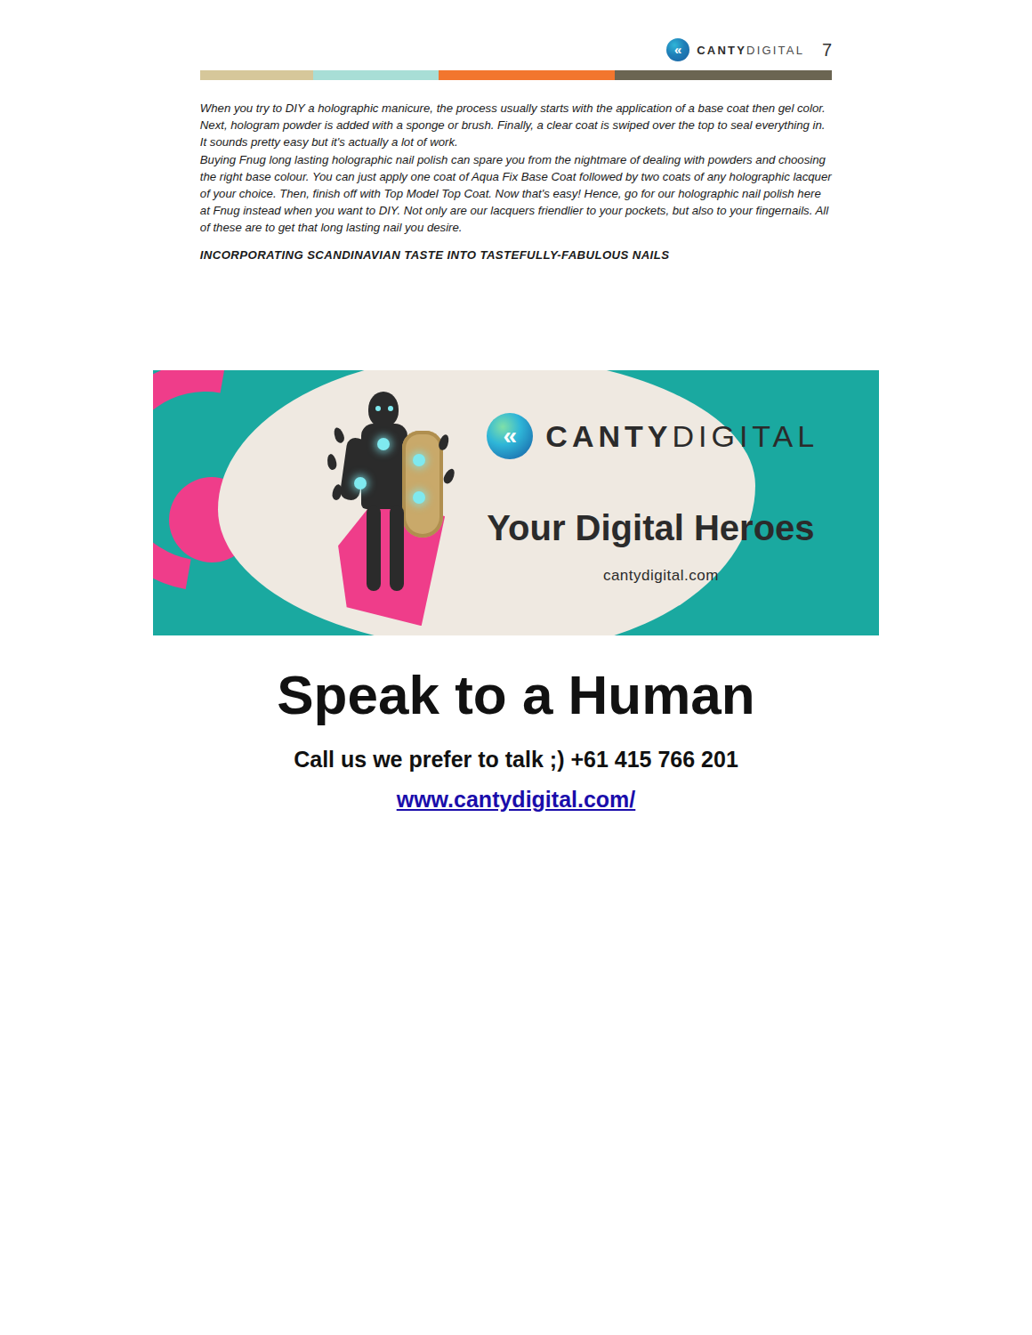CANTYDIGITAL
7
When you try to DIY a holographic manicure, the process usually starts with the application of a base coat then gel color. Next, hologram powder is added with a sponge or brush. Finally, a clear coat is swiped over the top to seal everything in. It sounds pretty easy but it's actually a lot of work.
Buying Fnug long lasting holographic nail polish can spare you from the nightmare of dealing with powders and choosing the right base colour. You can just apply one coat of Aqua Fix Base Coat followed by two coats of any holographic lacquer of your choice. Then, finish off with Top Model Top Coat. Now that's easy! Hence, go for our holographic nail polish here at Fnug instead when you want to DIY. Not only are our lacquers friendlier to your pockets, but also to your fingernails. All of these are to get that long lasting nail you desire.
INCORPORATING SCANDINAVIAN TASTE INTO TASTEFULLY-FABULOUS NAILS
CANTY DIGITAL
Your Digital Heroes
cantydigital.com
Speak to a Human
Call us we prefer to talk ;) +61 415 766 201
www.cantydigital.com/